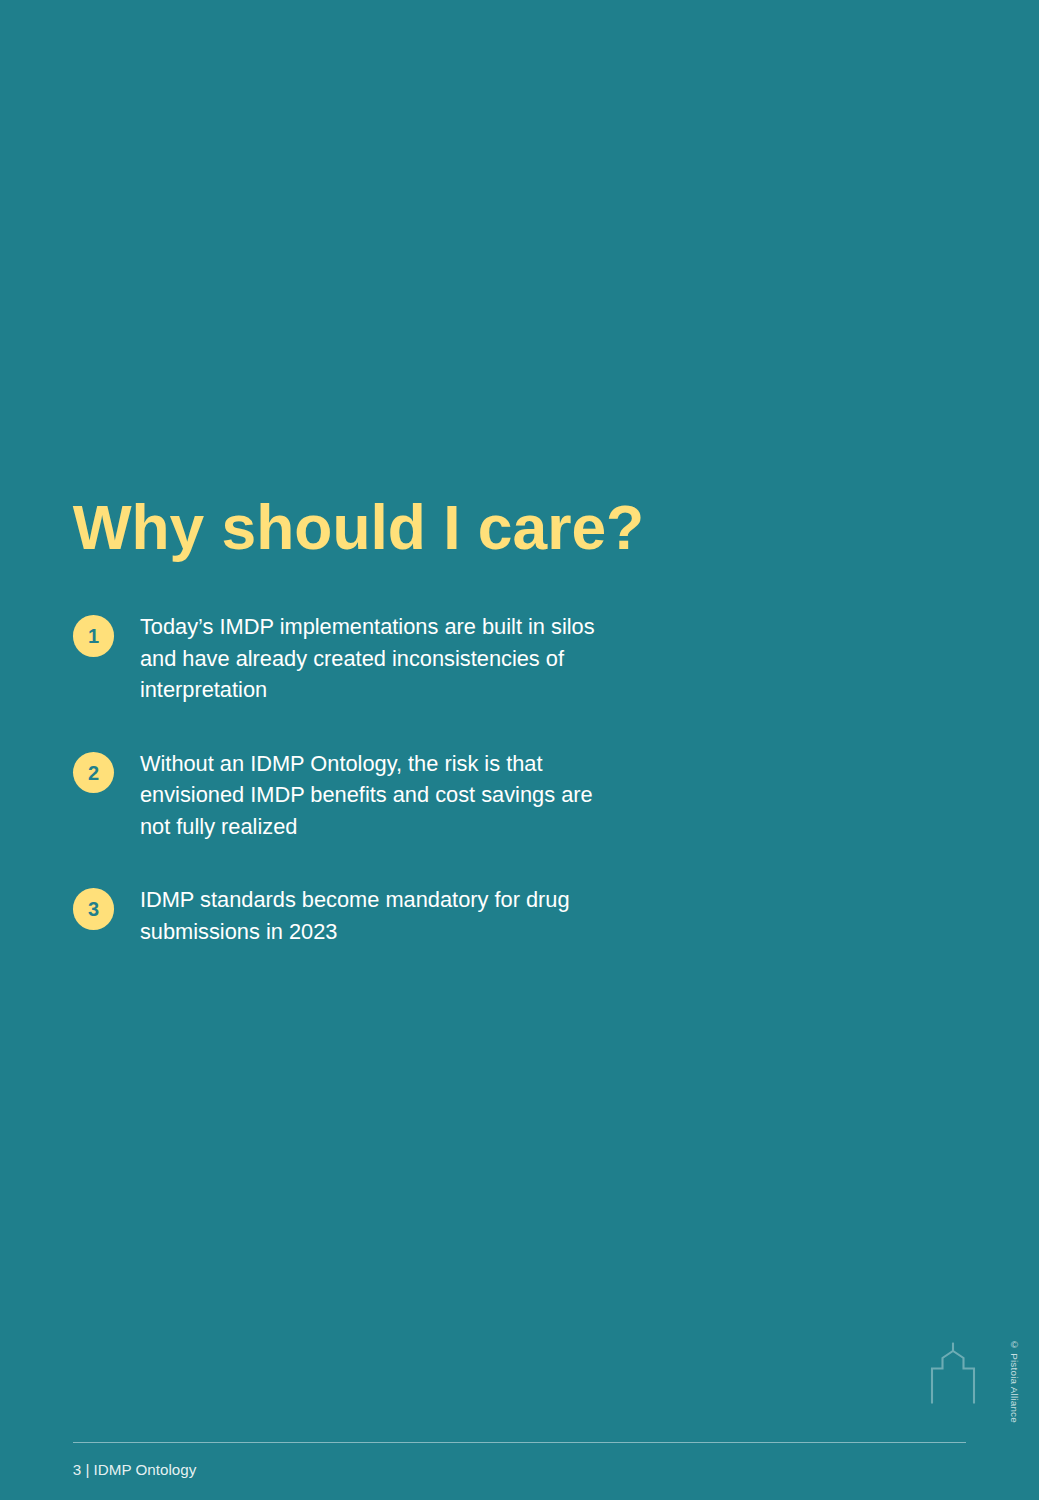Why should I care?
1 Today’s IMDP implementations are built in silos and have already created inconsistencies of interpretation
2 Without an IDMP Ontology, the risk is that envisioned IMDP benefits and cost savings are not fully realized
3 IDMP standards become mandatory for drug submissions in 2023
© Pistoia Alliance
3 | IDMP Ontology